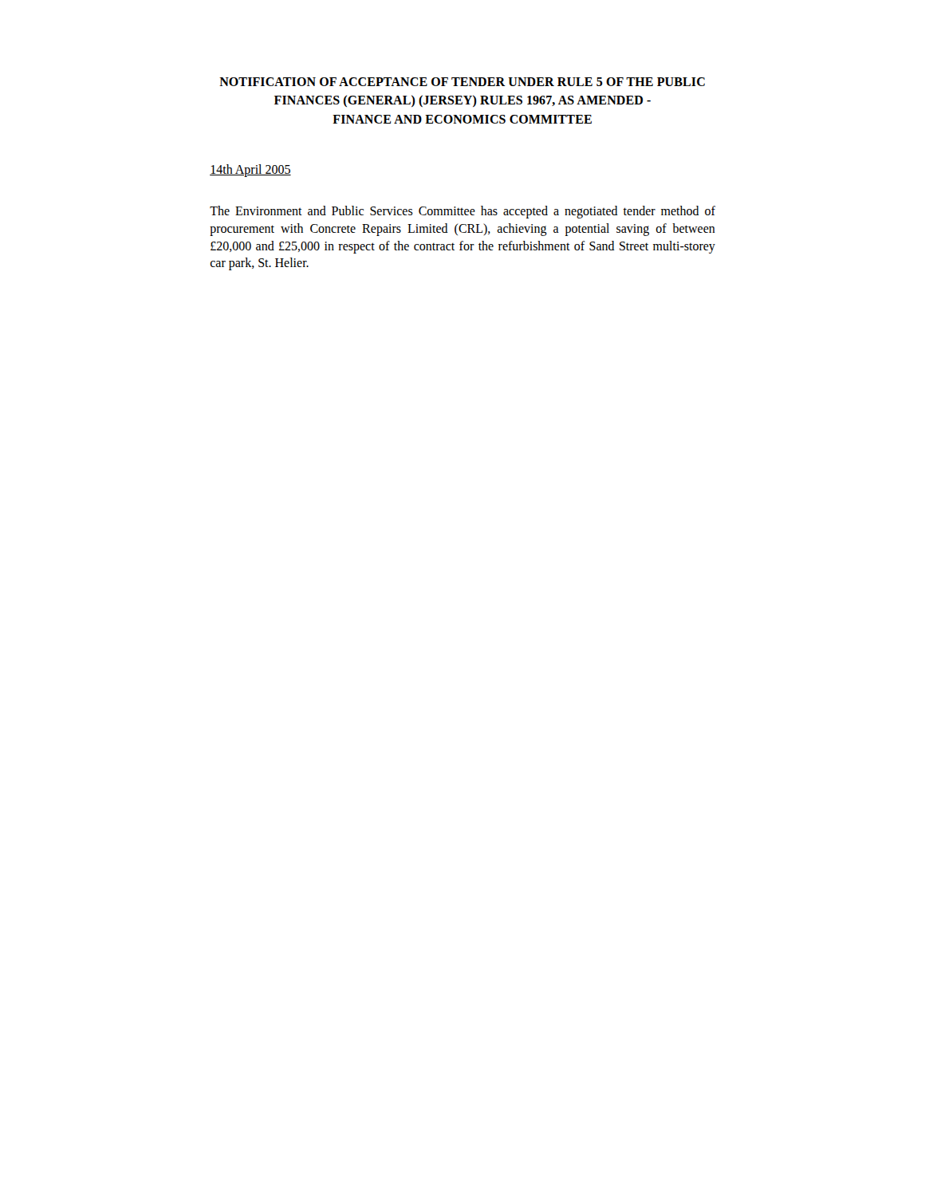NOTIFICATION OF ACCEPTANCE OF TENDER UNDER RULE 5 OF THE PUBLIC
FINANCES (GENERAL) (JERSEY) RULES 1967, AS AMENDED -
FINANCE AND ECONOMICS COMMITTEE
14th April 2005
The Environment and Public Services Committee has accepted a negotiated tender method of procurement with Concrete Repairs Limited (CRL), achieving a potential saving of between £20,000 and £25,000 in respect of the contract for the refurbishment of Sand Street multi-storey car park, St. Helier.